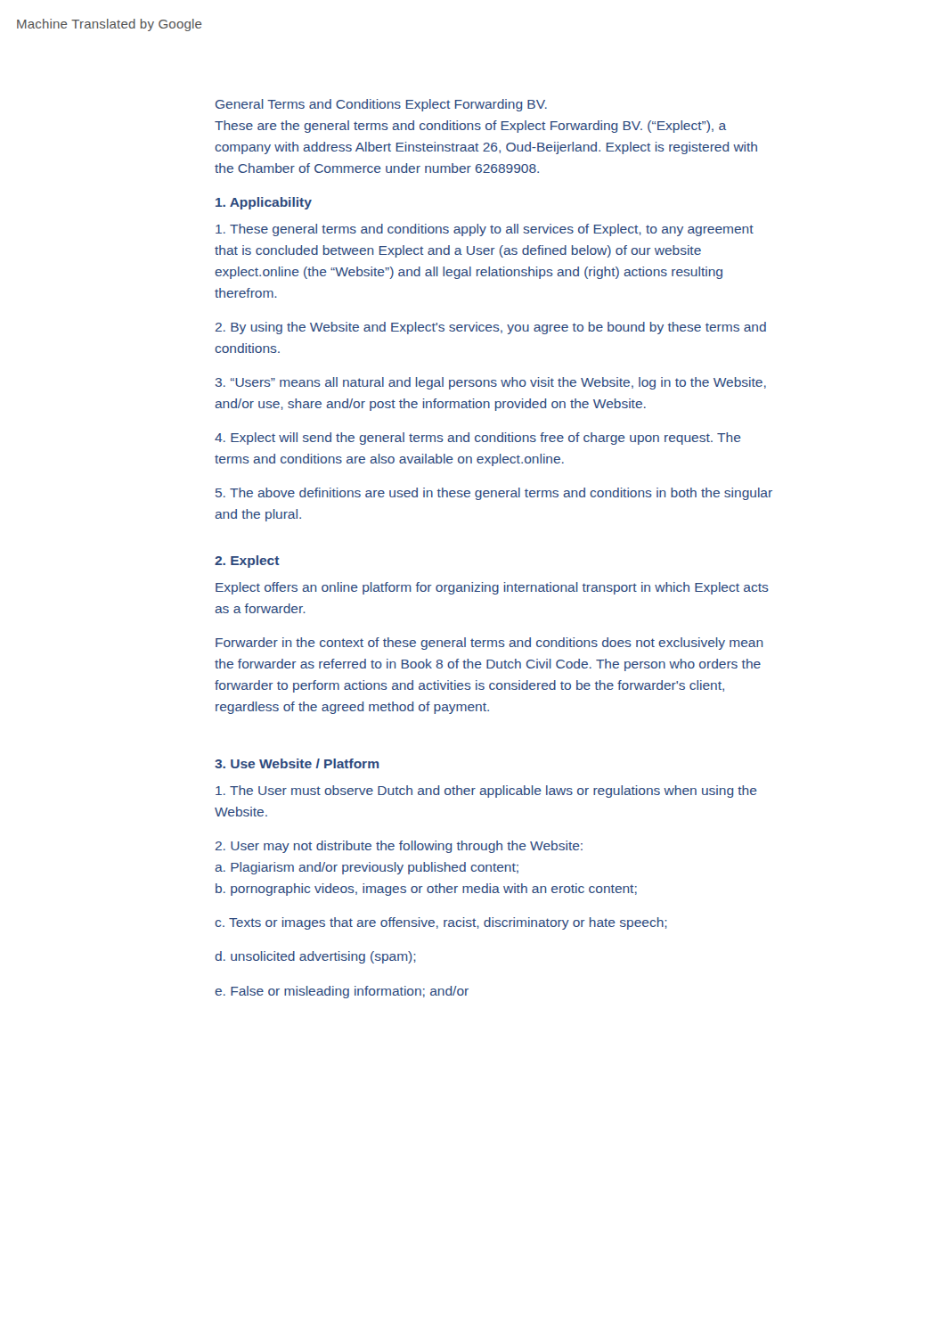Machine Translated by Google
General Terms and Conditions Explect Forwarding BV.
These are the general terms and conditions of Explect Forwarding BV. (“Explect”), a company with address Albert Einsteinstraat 26, Oud-Beijerland. Explect is registered with the Chamber of Commerce under number 62689908.
1. Applicability
1. These general terms and conditions apply to all services of Explect, to any agreement that is concluded between Explect and a User (as defined below) of our website explect.online (the “Website”) and all legal relationships and (right) actions resulting therefrom.
2. By using the Website and Explect's services, you agree to be bound by these terms and conditions.
3. “Users” means all natural and legal persons who visit the Website, log in to the Website, and/or use, share and/or post the information provided on the Website.
4. Explect will send the general terms and conditions free of charge upon request. The terms and conditions are also available on explect.online.
5. The above definitions are used in these general terms and conditions in both the singular and the plural.
2. Explect
Explect offers an online platform for organizing international transport in which Explect acts as a forwarder.
Forwarder in the context of these general terms and conditions does not exclusively mean the forwarder as referred to in Book 8 of the Dutch Civil Code. The person who orders the forwarder to perform actions and activities is considered to be the forwarder's client, regardless of the agreed method of payment.
3. Use Website / Platform
1. The User must observe Dutch and other applicable laws or regulations when using the Website.
2. User may not distribute the following through the Website:
a. Plagiarism and/or previously published content;
b. pornographic videos, images or other media with an erotic content;
c. Texts or images that are offensive, racist, discriminatory or hate speech;
d. unsolicited advertising (spam);
e. False or misleading information; and/or